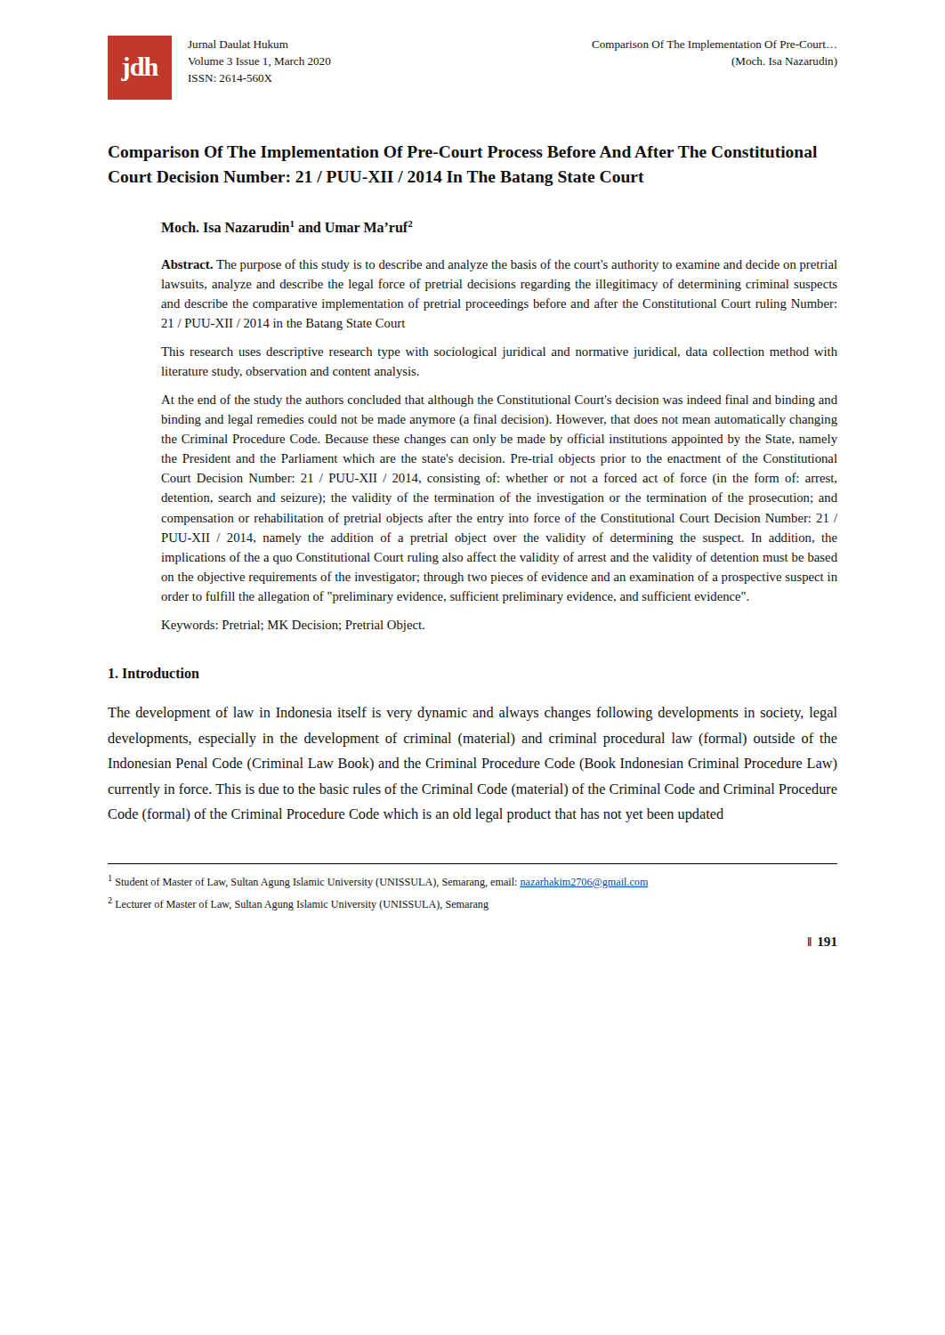jdh
Jurnal Daulat Hukum
Volume 3 Issue 1, March 2020
ISSN: 2614-560X
Comparison Of The Implementation Of Pre-Court…
(Moch. Isa Nazarudin)
Comparison Of The Implementation Of Pre-Court Process Before And After The Constitutional Court Decision Number: 21 / PUU-XII / 2014 In The Batang State Court
Moch. Isa Nazarudin1 and Umar Ma’ruf2
Abstract. The purpose of this study is to describe and analyze the basis of the court's authority to examine and decide on pretrial lawsuits, analyze and describe the legal force of pretrial decisions regarding the illegitimacy of determining criminal suspects and describe the comparative implementation of pretrial proceedings before and after the Constitutional Court ruling Number: 21 / PUU-XII / 2014 in the Batang State Court
This research uses descriptive research type with sociological juridical and normative juridical, data collection method with literature study, observation and content analysis.
At the end of the study the authors concluded that although the Constitutional Court's decision was indeed final and binding and binding and legal remedies could not be made anymore (a final decision). However, that does not mean automatically changing the Criminal Procedure Code. Because these changes can only be made by official institutions appointed by the State, namely the President and the Parliament which are the state's decision. Pre-trial objects prior to the enactment of the Constitutional Court Decision Number: 21 / PUU-XII / 2014, consisting of: whether or not a forced act of force (in the form of: arrest, detention, search and seizure); the validity of the termination of the investigation or the termination of the prosecution; and compensation or rehabilitation of pretrial objects after the entry into force of the Constitutional Court Decision Number: 21 / PUU-XII / 2014, namely the addition of a pretrial object over the validity of determining the suspect. In addition, the implications of the a quo Constitutional Court ruling also affect the validity of arrest and the validity of detention must be based on the objective requirements of the investigator; through two pieces of evidence and an examination of a prospective suspect in order to fulfill the allegation of "preliminary evidence, sufficient preliminary evidence, and sufficient evidence".
Keywords: Pretrial; MK Decision; Pretrial Object.
1. Introduction
The development of law in Indonesia itself is very dynamic and always changes following developments in society, legal developments, especially in the development of criminal (material) and criminal procedural law (formal) outside of the Indonesian Penal Code (Criminal Law Book) and the Criminal Procedure Code (Book Indonesian Criminal Procedure Law) currently in force. This is due to the basic rules of the Criminal Code (material) of the Criminal Code and Criminal Procedure Code (formal) of the Criminal Procedure Code which is an old legal product that has not yet been updated
1 Student of Master of Law, Sultan Agung Islamic University (UNISSULA), Semarang, email: nazarhakim2706@gmail.com
2 Lecturer of Master of Law, Sultan Agung Islamic University (UNISSULA), Semarang
‖191